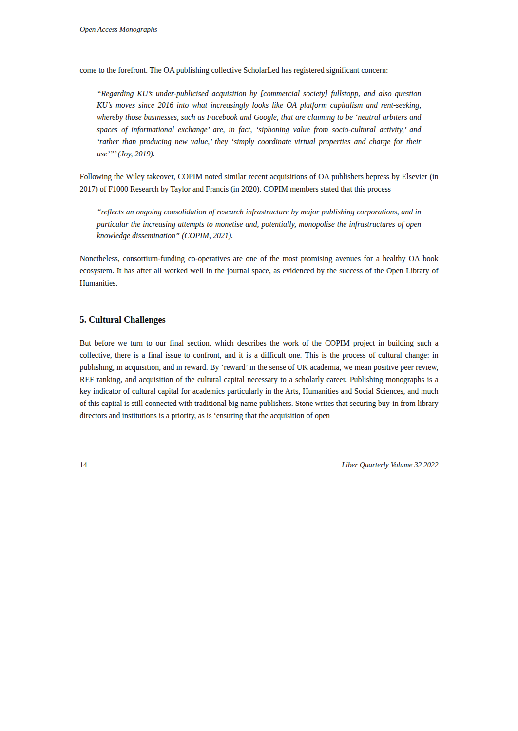Open Access Monographs
come to the forefront. The OA publishing collective ScholarLed has registered significant concern:
“Regarding KU’s under-publicised acquisition by [commercial society] fullstopp, and also question KU’s moves since 2016 into what increasingly looks like OA platform capitalism and rent-seeking, whereby those businesses, such as Facebook and Google, that are claiming to be ‘neutral arbiters and spaces of informational exchange’ are, in fact, ‘siphoning value from socio-cultural activity,’ and ‘rather than producing new value,’ they ‘simply coordinate virtual properties and charge for their use’”’ (Joy, 2019).
Following the Wiley takeover, COPIM noted similar recent acquisitions of OA publishers bepress by Elsevier (in 2017) of F1000 Research by Taylor and Francis (in 2020). COPIM members stated that this process
“reflects an ongoing consolidation of research infrastructure by major publishing corporations, and in particular the increasing attempts to monetise and, potentially, monopolise the infrastructures of open knowledge dissemination” (COPIM, 2021).
Nonetheless, consortium-funding co-operatives are one of the most promising avenues for a healthy OA book ecosystem. It has after all worked well in the journal space, as evidenced by the success of the Open Library of Humanities.
5. Cultural Challenges
But before we turn to our final section, which describes the work of the COPIM project in building such a collective, there is a final issue to confront, and it is a difficult one. This is the process of cultural change: in publishing, in acquisition, and in reward. By ‘reward’ in the sense of UK academia, we mean positive peer review, REF ranking, and acquisition of the cultural capital necessary to a scholarly career. Publishing monographs is a key indicator of cultural capital for academics particularly in the Arts, Humanities and Social Sciences, and much of this capital is still connected with traditional big name publishers. Stone writes that securing buy-in from library directors and institutions is a priority, as is ‘ensuring that the acquisition of open
14 Liber Quarterly Volume 32 2022